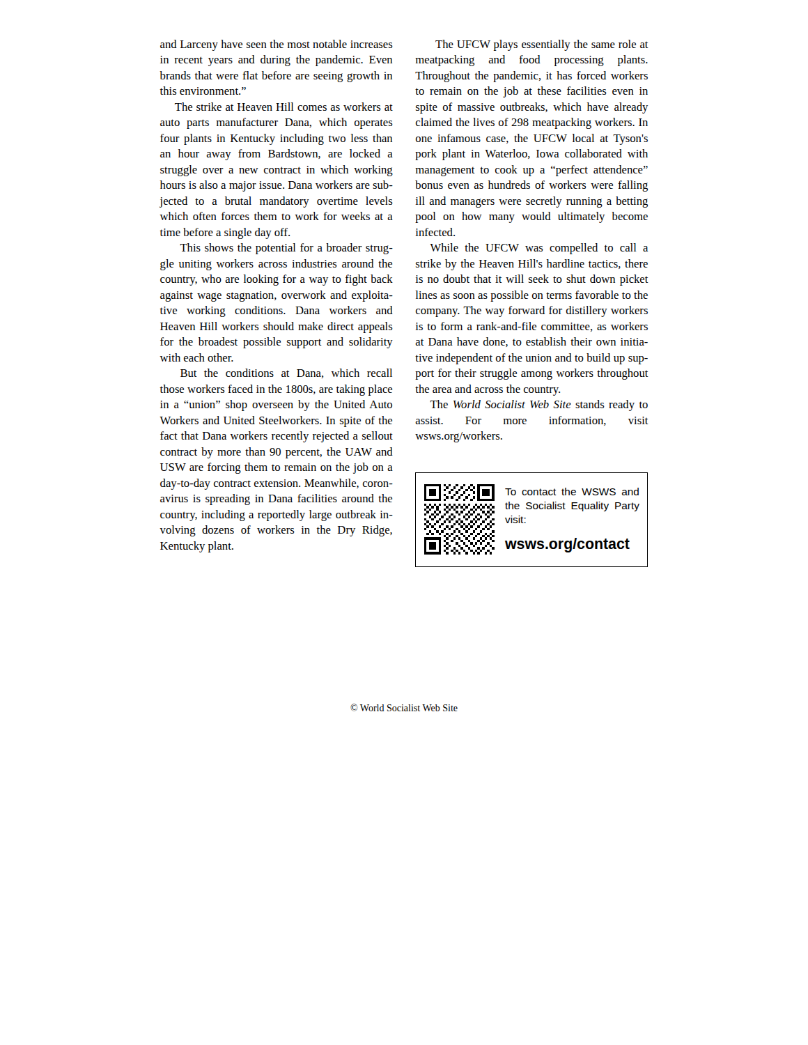and Larceny have seen the most notable increases in recent years and during the pandemic. Even brands that were flat before are seeing growth in this environment.”
The strike at Heaven Hill comes as workers at auto parts manufacturer Dana, which operates four plants in Kentucky including two less than an hour away from Bardstown, are locked a struggle over a new contract in which working hours is also a major issue. Dana workers are subjected to a brutal mandatory overtime levels which often forces them to work for weeks at a time before a single day off.
This shows the potential for a broader struggle uniting workers across industries around the country, who are looking for a way to fight back against wage stagnation, overwork and exploitative working conditions. Dana workers and Heaven Hill workers should make direct appeals for the broadest possible support and solidarity with each other.
But the conditions at Dana, which recall those workers faced in the 1800s, are taking place in a “union” shop overseen by the United Auto Workers and United Steelworkers. In spite of the fact that Dana workers recently rejected a sellout contract by more than 90 percent, the UAW and USW are forcing them to remain on the job on a day-to-day contract extension. Meanwhile, coronavirus is spreading in Dana facilities around the country, including a reportedly large outbreak involving dozens of workers in the Dry Ridge, Kentucky plant.
The UFCW plays essentially the same role at meatpacking and food processing plants. Throughout the pandemic, it has forced workers to remain on the job at these facilities even in spite of massive outbreaks, which have already claimed the lives of 298 meatpacking workers. In one infamous case, the UFCW local at Tyson's pork plant in Waterloo, Iowa collaborated with management to cook up a “perfect attendence” bonus even as hundreds of workers were falling ill and managers were secretly running a betting pool on how many would ultimately become infected.
While the UFCW was compelled to call a strike by the Heaven Hill's hardline tactics, there is no doubt that it will seek to shut down picket lines as soon as possible on terms favorable to the company. The way forward for distillery workers is to form a rank-and-file committee, as workers at Dana have done, to establish their own initiative independent of the union and to build up support for their struggle among workers throughout the area and across the country.
The World Socialist Web Site stands ready to assist. For more information, visit wsws.org/workers.
To contact the WSWS and the Socialist Equality Party visit: wsws.org/contact
© World Socialist Web Site